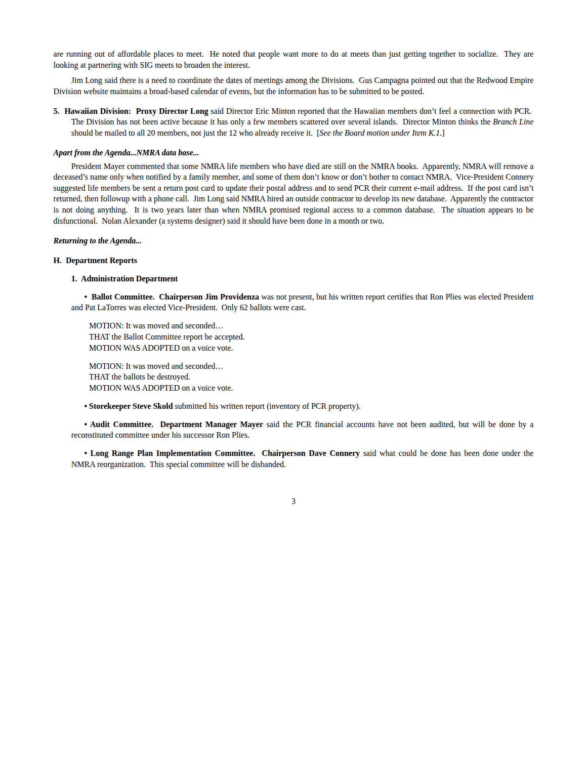are running out of affordable places to meet. He noted that people want more to do at meets than just getting together to socialize. They are looking at partnering with SIG meets to broaden the interest.
Jim Long said there is a need to coordinate the dates of meetings among the Divisions. Gus Campagna pointed out that the Redwood Empire Division website maintains a broad-based calendar of events, but the information has to be submitted to be posted.
5. Hawaiian Division: Proxy Director Long said Director Eric Minton reported that the Hawaiian members don’t feel a connection with PCR. The Division has not been active because it has only a few members scattered over several islands. Director Minton thinks the Branch Line should be mailed to all 20 members, not just the 12 who already receive it. [See the Board motion under Item K.1.]
Apart from the Agenda...NMRA data base...
President Mayer commented that some NMRA life members who have died are still on the NMRA books. Apparently, NMRA will remove a deceased’s name only when notified by a family member, and some of them don’t know or don’t bother to contact NMRA. Vice-President Connery suggested life members be sent a return post card to update their postal address and to send PCR their current e-mail address. If the post card isn’t returned, then followup with a phone call. Jim Long said NMRA hired an outside contractor to develop its new database. Apparently the contractor is not doing anything. It is two years later than when NMRA promised regional access to a common database. The situation appears to be disfunctional. Nolan Alexander (a systems designer) said it should have been done in a month or two.
Returning to the Agenda...
H. Department Reports
1. Administration Department
• Ballot Committee. Chairperson Jim Providenza was not present, but his written report certifies that Ron Plies was elected President and Pat LaTorres was elected Vice-President. Only 62 ballots were cast.
MOTION: It was moved and seconded…
THAT the Ballot Committee report be accepted.
MOTION WAS ADOPTED on a voice vote.
MOTION: It was moved and seconded…
THAT the ballots be destroyed.
MOTION WAS ADOPTED on a voice vote.
• Storekeeper Steve Skold submitted his written report (inventory of PCR property).
• Audit Committee. Department Manager Mayer said the PCR financial accounts have not been audited, but will be done by a reconstituted committee under his successor Ron Plies.
• Long Range Plan Implementation Committee. Chairperson Dave Connery said what could be done has been done under the NMRA reorganization. This special committee will be disbanded.
3